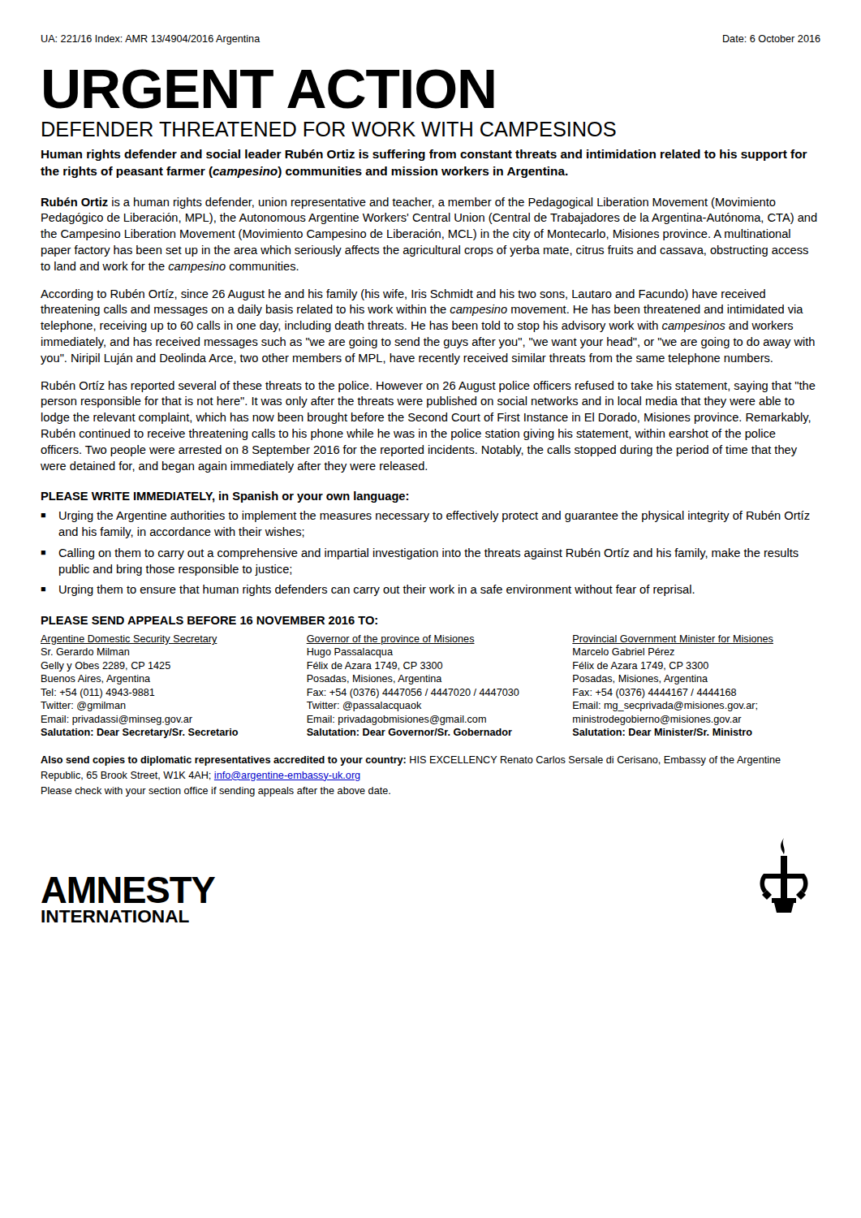UA: 221/16 Index: AMR 13/4904/2016 Argentina
Date: 6 October 2016
URGENT ACTION
DEFENDER THREATENED FOR WORK WITH CAMPESINOS
Human rights defender and social leader Rubén Ortiz is suffering from constant threats and intimidation related to his support for the rights of peasant farmer (campesino) communities and mission workers in Argentina.
Rubén Ortiz is a human rights defender, union representative and teacher, a member of the Pedagogical Liberation Movement (Movimiento Pedagógico de Liberación, MPL), the Autonomous Argentine Workers' Central Union (Central de Trabajadores de la Argentina-Autónoma, CTA) and the Campesino Liberation Movement (Movimiento Campesino de Liberación, MCL) in the city of Montecarlo, Misiones province. A multinational paper factory has been set up in the area which seriously affects the agricultural crops of yerba mate, citrus fruits and cassava, obstructing access to land and work for the campesino communities.
According to Rubén Ortíz, since 26 August he and his family (his wife, Iris Schmidt and his two sons, Lautaro and Facundo) have received threatening calls and messages on a daily basis related to his work within the campesino movement. He has been threatened and intimidated via telephone, receiving up to 60 calls in one day, including death threats. He has been told to stop his advisory work with campesinos and workers immediately, and has received messages such as "we are going to send the guys after you", "we want your head", or "we are going to do away with you". Niripil Luján and Deolinda Arce, two other members of MPL, have recently received similar threats from the same telephone numbers.
Rubén Ortíz has reported several of these threats to the police. However on 26 August police officers refused to take his statement, saying that "the person responsible for that is not here". It was only after the threats were published on social networks and in local media that they were able to lodge the relevant complaint, which has now been brought before the Second Court of First Instance in El Dorado, Misiones province. Remarkably, Rubén continued to receive threatening calls to his phone while he was in the police station giving his statement, within earshot of the police officers. Two people were arrested on 8 September 2016 for the reported incidents. Notably, the calls stopped during the period of time that they were detained for, and began again immediately after they were released.
PLEASE WRITE IMMEDIATELY, in Spanish or your own language:
Urging the Argentine authorities to implement the measures necessary to effectively protect and guarantee the physical integrity of Rubén Ortíz and his family, in accordance with their wishes;
Calling on them to carry out a comprehensive and impartial investigation into the threats against Rubén Ortíz and his family, make the results public and bring those responsible to justice;
Urging them to ensure that human rights defenders can carry out their work in a safe environment without fear of reprisal.
PLEASE SEND APPEALS BEFORE 16 NOVEMBER 2016 TO:
Argentine Domestic Security Secretary
Sr. Gerardo Milman
Gelly y Obes 2289, CP 1425
Buenos Aires, Argentina
Tel: +54 (011) 4943-9881
Twitter: @gmilman
Email: privadassi@minseg.gov.ar
Salutation: Dear Secretary/Sr. Secretario
Governor of the province of Misiones
Hugo Passalacqua
Félix de Azara 1749, CP 3300
Posadas, Misiones, Argentina
Fax: +54 (0376) 4447056 / 4447020 / 4447030
Twitter: @passalacquaok
Email: privadagobmisiones@gmail.com
Salutation: Dear Governor/Sr. Gobernador
Provincial Government Minister for Misiones
Marcelo Gabriel Pérez
Félix de Azara 1749, CP 3300
Posadas, Misiones, Argentina
Fax: +54 (0376) 4444167 / 4444168
Email: mg_secprivada@misiones.gov.ar; ministrodegobierno@misiones.gov.ar
Salutation: Dear Minister/Sr. Ministro
Also send copies to diplomatic representatives accredited to your country: HIS EXCELLENCY Renato Carlos Sersale di Cerisano, Embassy of the Argentine Republic, 65 Brook Street, W1K 4AH; info@argentine-embassy-uk.org
Please check with your section office if sending appeals after the above date.
AMNESTY INTERNATIONAL